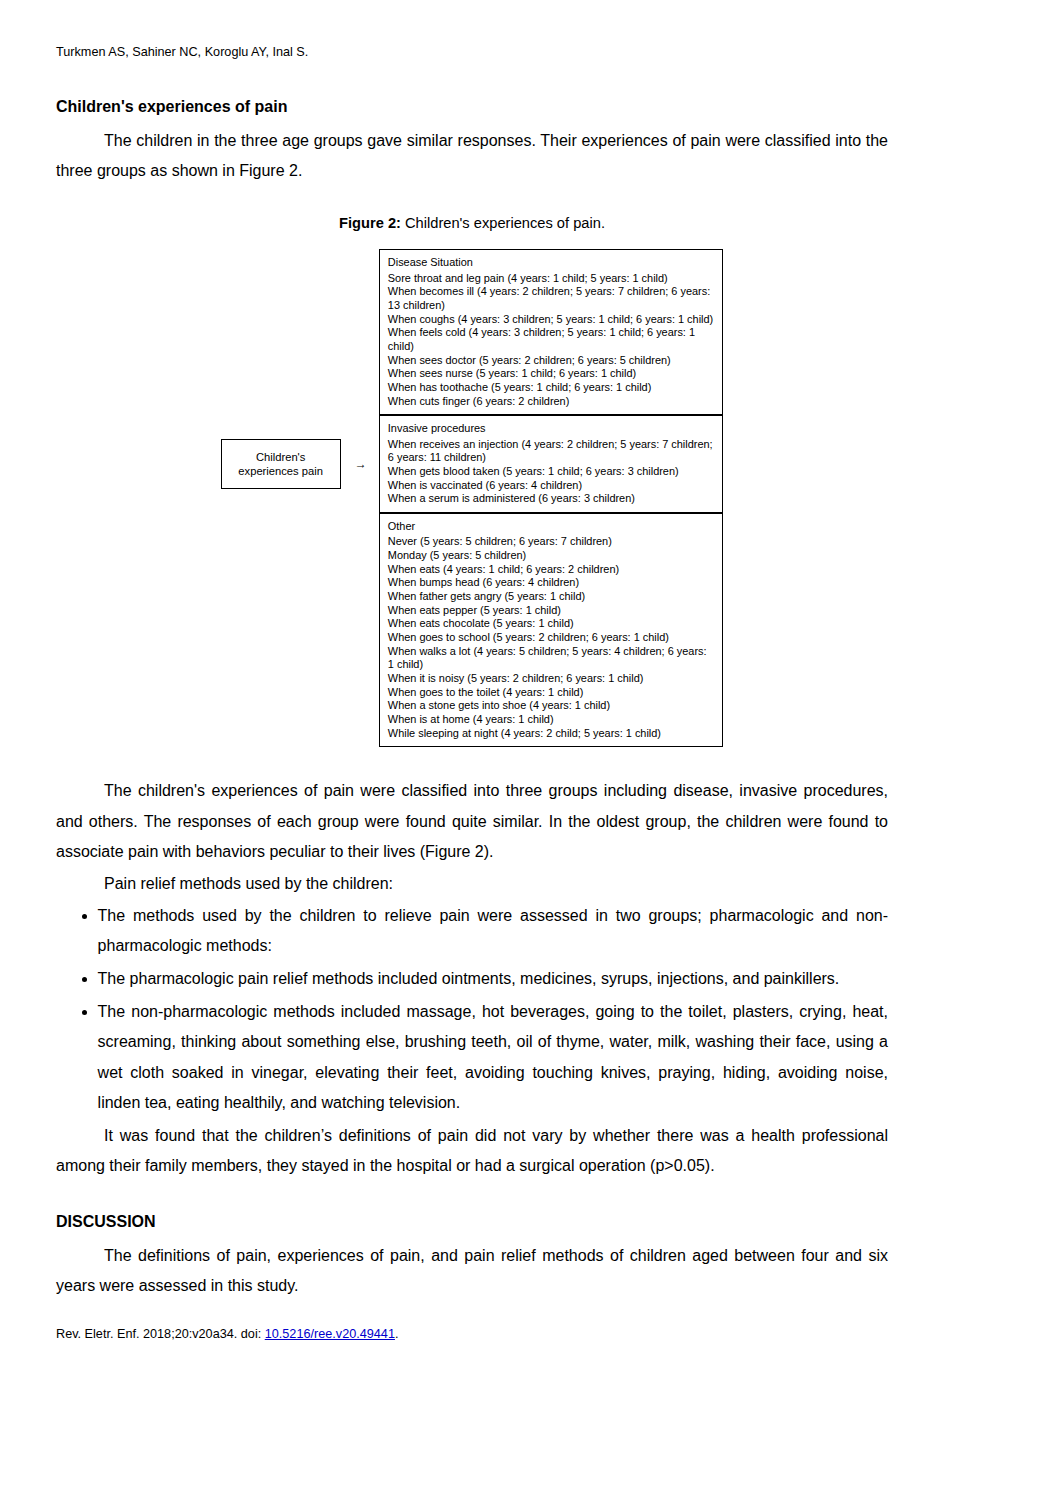Turkmen AS, Sahiner NC, Koroglu AY, Inal S.
Children's experiences of pain
The children in the three age groups gave similar responses. Their experiences of pain were classified into the three groups as shown in Figure 2.
Figure 2: Children's experiences of pain.
| | | Disease Situation Sore throat and leg pain (4 years: 1 child; 5 years: 1 child) When becomes ill (4 years: 2 children; 5 years: 7 children; 6 years: 13 children) When coughs (4 years: 3 children; 5 years: 1 child; 6 years: 1 child) When feels cold (4 years: 3 children; 5 years: 1 child; 6 years: 1 child) When sees doctor (5 years: 2 children; 6 years: 5 children) When sees nurse (5 years: 1 child; 6 years: 1 child) When has toothache (5 years: 1 child; 6 years: 1 child) When cuts finger (6 years: 2 children) |
| Children's experiences pain | → | Invasive procedures When receives an injection (4 years: 2 children; 5 years: 7 children; 6 years: 11 children) When gets blood taken (5 years: 1 child; 6 years: 3 children) When is vaccinated (6 years: 4 children) When a serum is administered (6 years: 3 children) |
| | | Other Never (5 years: 5 children; 6 years: 7 children) Monday (5 years: 5 children) When eats (4 years: 1 child; 6 years: 2 children) When bumps head (6 years: 4 children) When father gets angry (5 years: 1 child) When eats pepper (5 years: 1 child) When eats chocolate (5 years: 1 child) When goes to school (5 years: 2 children; 6 years: 1 child) When walks a lot (4 years: 5 children; 5 years: 4 children; 6 years: 1 child) When it is noisy (5 years: 2 children; 6 years: 1 child) When goes to the toilet (4 years: 1 child) When a stone gets into shoe (4 years: 1 child) When is at home (4 years: 1 child) While sleeping at night (4 years: 2 child; 5 years: 1 child) |
The children's experiences of pain were classified into three groups including disease, invasive procedures, and others. The responses of each group were found quite similar. In the oldest group, the children were found to associate pain with behaviors peculiar to their lives (Figure 2).
Pain relief methods used by the children:
The methods used by the children to relieve pain were assessed in two groups; pharmacologic and non-pharmacologic methods:
The pharmacologic pain relief methods included ointments, medicines, syrups, injections, and painkillers.
The non-pharmacologic methods included massage, hot beverages, going to the toilet, plasters, crying, heat, screaming, thinking about something else, brushing teeth, oil of thyme, water, milk, washing their face, using a wet cloth soaked in vinegar, elevating their feet, avoiding touching knives, praying, hiding, avoiding noise, linden tea, eating healthily, and watching television.
It was found that the children’s definitions of pain did not vary by whether there was a health professional among their family members, they stayed in the hospital or had a surgical operation (p>0.05).
DISCUSSION
The definitions of pain, experiences of pain, and pain relief methods of children aged between four and six years were assessed in this study.
Rev. Eletr. Enf. 2018;20:v20a34. doi: 10.5216/ree.v20.49441.